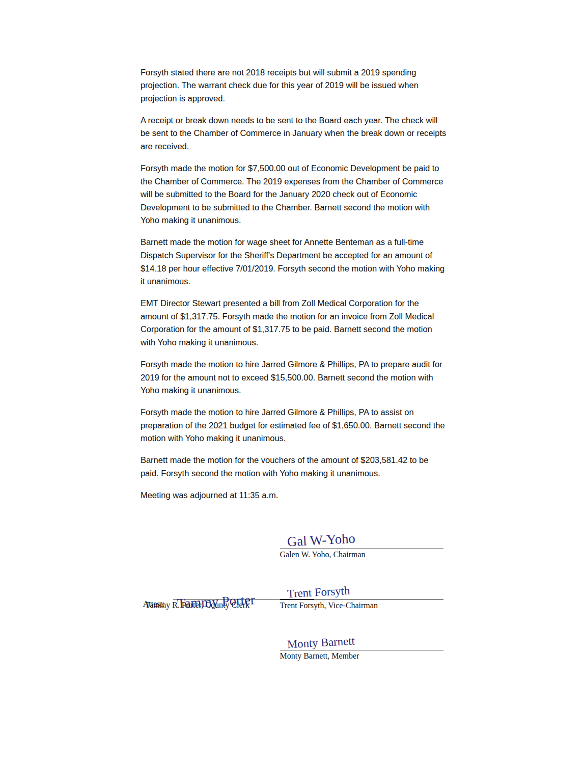Forsyth stated there are not 2018 receipts but will submit a 2019 spending projection. The warrant check due for this year of 2019 will be issued when projection is approved.
A receipt or break down needs to be sent to the Board each year. The check will be sent to the Chamber of Commerce in January when the break down or receipts are received.
Forsyth made the motion for $7,500.00 out of Economic Development be paid to the Chamber of Commerce. The 2019 expenses from the Chamber of Commerce will be submitted to the Board for the January 2020 check out of Economic Development to be submitted to the Chamber. Barnett second the motion with Yoho making it unanimous.
Barnett made the motion for wage sheet for Annette Benteman as a full-time Dispatch Supervisor for the Sheriff's Department be accepted for an amount of $14.18 per hour effective 7/01/2019. Forsyth second the motion with Yoho making it unanimous.
EMT Director Stewart presented a bill from Zoll Medical Corporation for the amount of $1,317.75. Forsyth made the motion for an invoice from Zoll Medical Corporation for the amount of $1,317.75 to be paid. Barnett second the motion with Yoho making it unanimous.
Forsyth made the motion to hire Jarred Gilmore & Phillips, PA to prepare audit for 2019 for the amount not to exceed $15,500.00. Barnett second the motion with Yoho making it unanimous.
Forsyth made the motion to hire Jarred Gilmore & Phillips, PA to assist on preparation of the 2021 budget for estimated fee of $1,650.00. Barnett second the motion with Yoho making it unanimous.
Barnett made the motion for the vouchers of the amount of $203,581.42 to be paid. Forsyth second the motion with Yoho making it unanimous.
Meeting was adjourned at 11:35 a.m.
Gal W-Yoho
Galen W. Yoho, Chairman
Trent Forsyth
Trent Forsyth, Vice-Chairman
Monty Barnett
Monty Barnett, Member
Attest:
Tammy Porter
Tammy R. Porter, County Clerk